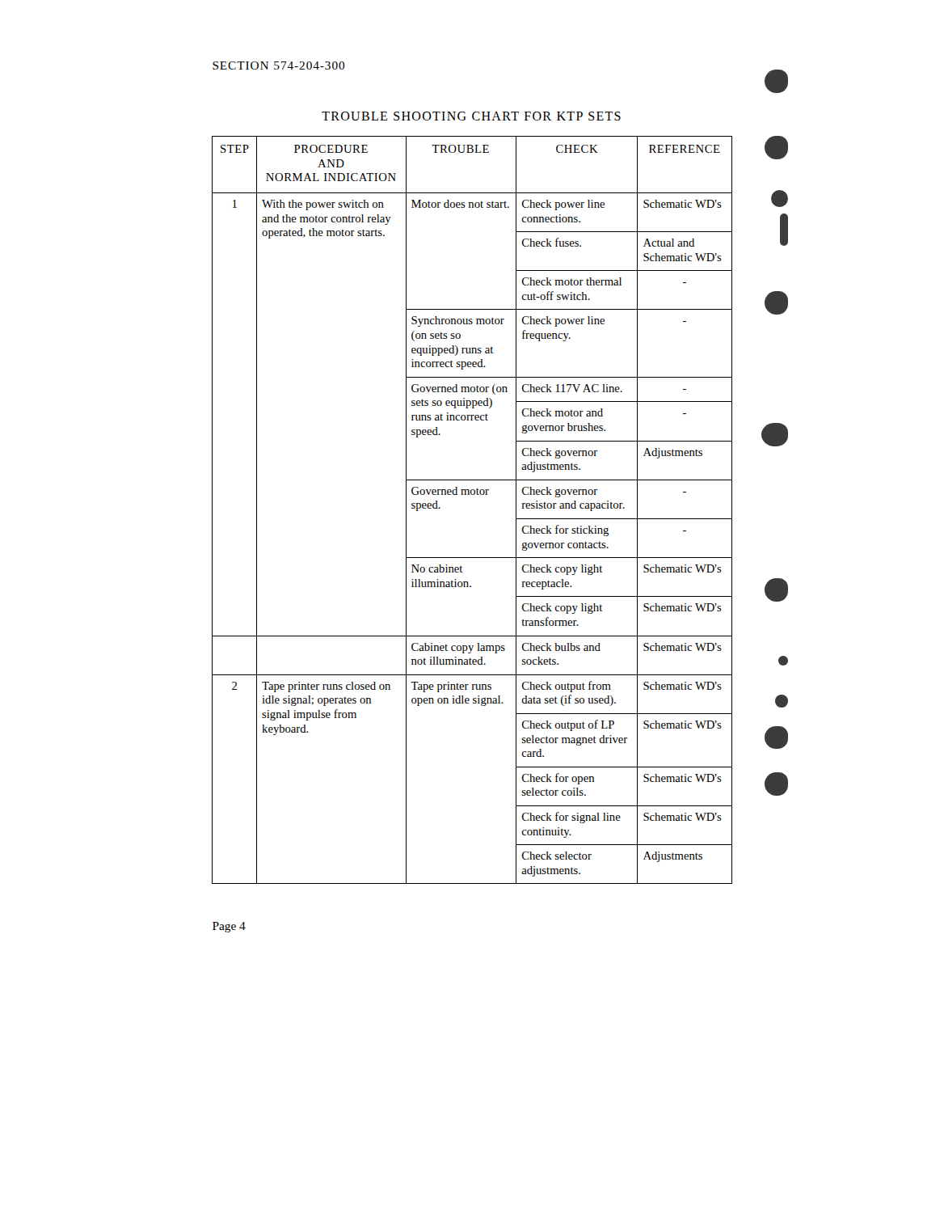SECTION 574-204-300
TROUBLE SHOOTING CHART FOR KTP SETS
| STEP | PROCEDURE AND NORMAL INDICATION | TROUBLE | CHECK | REFERENCE |
| --- | --- | --- | --- | --- |
| 1 | With the power switch on and the motor control relay operated, the motor starts. | Motor does not start. | Check power line connections. | Schematic WD's |
| Check fuses. | Actual and Schematic WD's |
| Check motor thermal cut-off switch. | - |
| Synchronous motor (on sets so equipped) runs at incorrect speed. | Check power line frequency. | - |
| Governed motor (on sets so equipped) runs at incorrect speed. | Check 117V AC line. | - |
| Check motor and governor brushes. | - |
| Check governor adjustments. | Adjustments |
| Governed motor speed. | Check governor resistor and capacitor. | - |
| Check for sticking governor contacts. | - |
| No cabinet illumination. | Check copy light receptacle. | Schematic WD's |
| Check copy light transformer. | Schematic WD's |
| | | Cabinet copy lamps not illuminated. | Check bulbs and sockets. | Schematic WD's |
| 2 | Tape printer runs closed on idle signal; operates on signal impulse from keyboard. | Tape printer runs open on idle signal. | Check output from data set (if so used). | Schematic WD's |
| Check output of LP selector magnet driver card. | Schematic WD's |
| Check for open selector coils. | Schematic WD's |
| Check for signal line continuity. | Schematic WD's |
| Check selector adjustments. | Adjustments |
Page 4